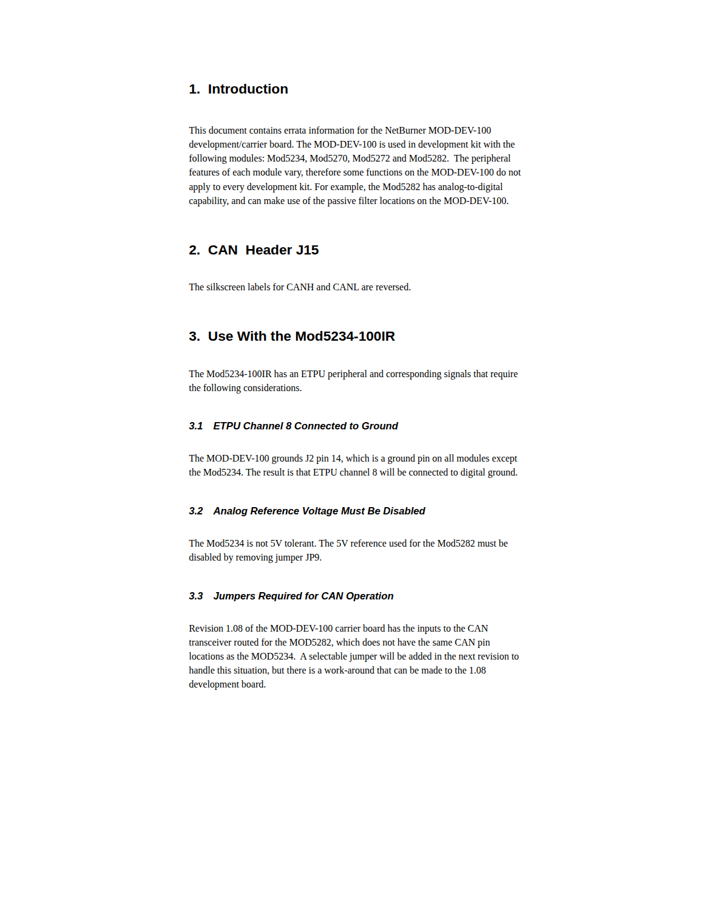1. Introduction
This document contains errata information for the NetBurner MOD-DEV-100 development/carrier board. The MOD-DEV-100 is used in development kit with the following modules: Mod5234, Mod5270, Mod5272 and Mod5282. The peripheral features of each module vary, therefore some functions on the MOD-DEV-100 do not apply to every development kit. For example, the Mod5282 has analog-to-digital capability, and can make use of the passive filter locations on the MOD-DEV-100.
2. CAN Header J15
The silkscreen labels for CANH and CANL are reversed.
3. Use With the Mod5234-100IR
The Mod5234-100IR has an ETPU peripheral and corresponding signals that require the following considerations.
3.1 ETPU Channel 8 Connected to Ground
The MOD-DEV-100 grounds J2 pin 14, which is a ground pin on all modules except the Mod5234. The result is that ETPU channel 8 will be connected to digital ground.
3.2 Analog Reference Voltage Must Be Disabled
The Mod5234 is not 5V tolerant. The 5V reference used for the Mod5282 must be disabled by removing jumper JP9.
3.3 Jumpers Required for CAN Operation
Revision 1.08 of the MOD-DEV-100 carrier board has the inputs to the CAN transceiver routed for the MOD5282, which does not have the same CAN pin locations as the MOD5234. A selectable jumper will be added in the next revision to handle this situation, but there is a work-around that can be made to the 1.08 development board.